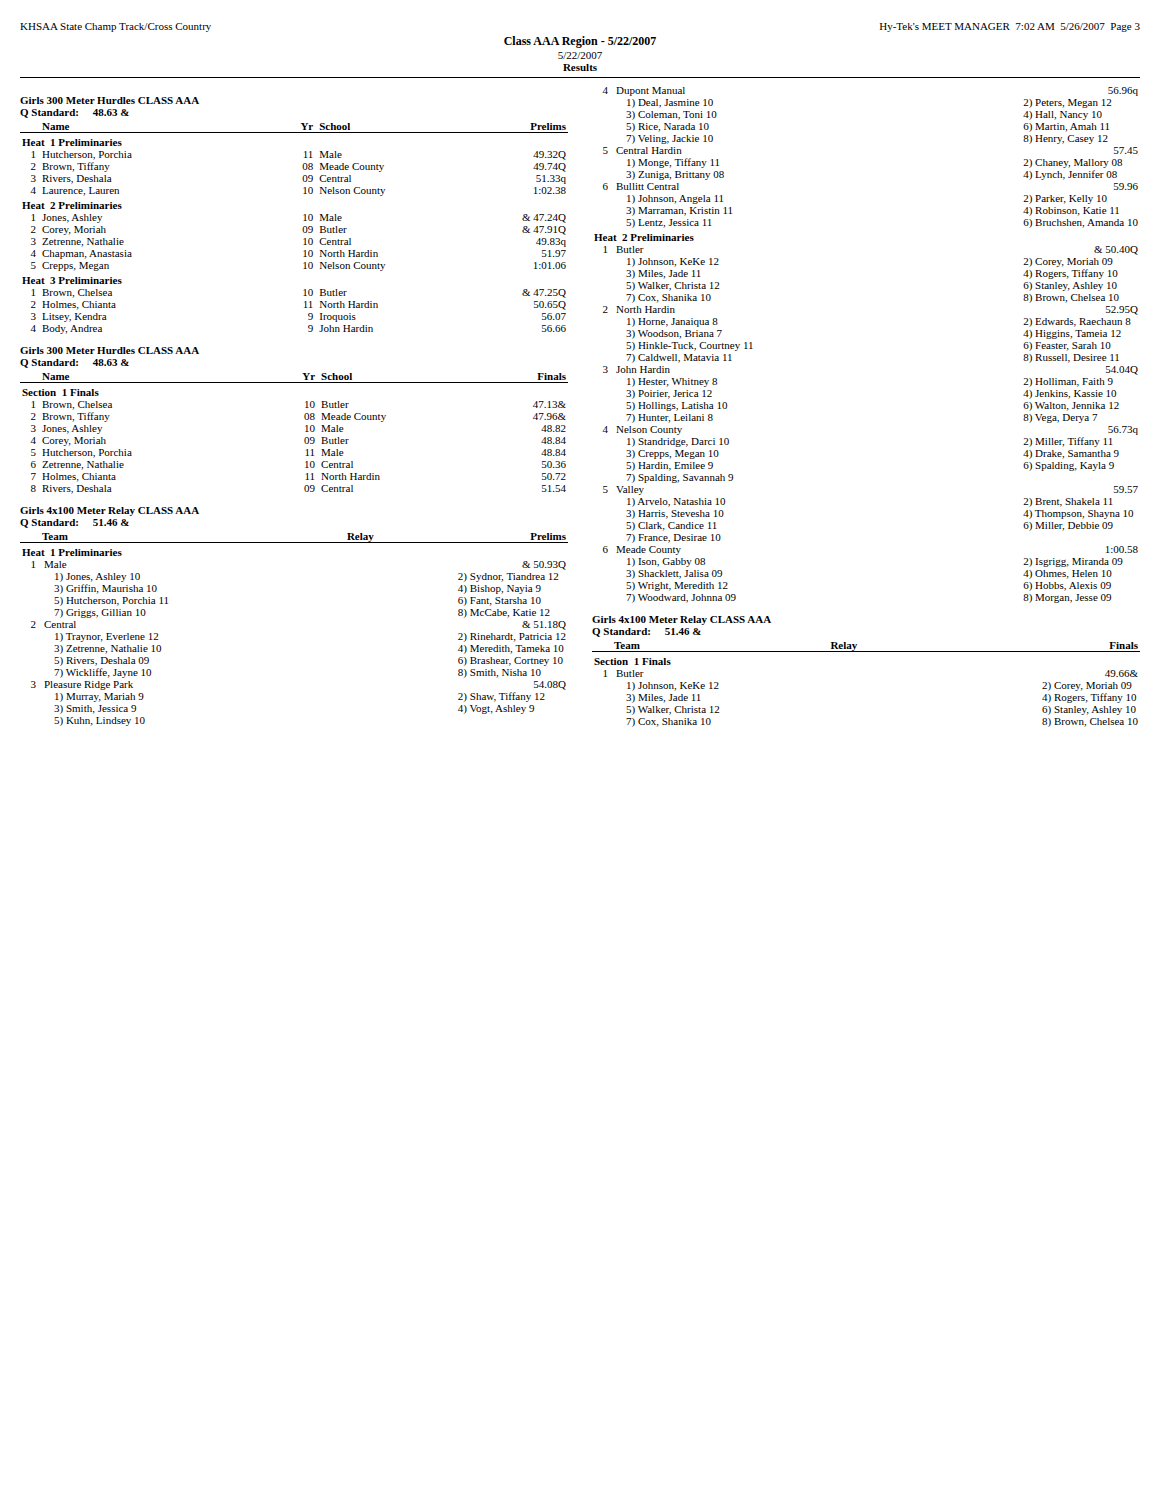KHSAA State Champ Track/Cross Country
Hy-Tek's MEET MANAGER 7:02 AM 5/26/2007 Page 3
Class AAA Region - 5/22/2007
5/22/2007
Results
Girls 300 Meter Hurdles CLASS AAA
Q Standard: 48.63 &
| | Name | Yr | School | Prelims |
| --- | --- | --- | --- | --- |
| Heat 1 Preliminaries |
| 1 | Hutcherson, Porchia | 11 | Male | 49.32Q |
| 2 | Brown, Tiffany | 08 | Meade County | 49.74Q |
| 3 | Rivers, Deshala | 09 | Central | 51.33q |
| 4 | Laurence, Lauren | 10 | Nelson County | 1:02.38 |
| Heat 2 Preliminaries |
| 1 | Jones, Ashley | 10 | Male | & 47.24Q |
| 2 | Corey, Moriah | 09 | Butler | & 47.91Q |
| 3 | Zetrenne, Nathalie | 10 | Central | 49.83q |
| 4 | Chapman, Anastasia | 10 | North Hardin | 51.97 |
| 5 | Crepps, Megan | 10 | Nelson County | 1:01.06 |
| Heat 3 Preliminaries |
| 1 | Brown, Chelsea | 10 | Butler | & 47.25Q |
| 2 | Holmes, Chianta | 11 | North Hardin | 50.65Q |
| 3 | Litsey, Kendra | 9 | Iroquois | 56.07 |
| 4 | Body, Andrea | 9 | John Hardin | 56.66 |
Girls 300 Meter Hurdles CLASS AAA
Q Standard: 48.63 &
| | Name | Yr | School | Finals |
| --- | --- | --- | --- | --- |
| Section 1 Finals |
| 1 | Brown, Chelsea | 10 | Butler | 47.13& |
| 2 | Brown, Tiffany | 08 | Meade County | 47.96& |
| 3 | Jones, Ashley | 10 | Male | 48.82 |
| 4 | Corey, Moriah | 09 | Butler | 48.84 |
| 5 | Hutcherson, Porchia | 11 | Male | 48.84 |
| 6 | Zetrenne, Nathalie | 10 | Central | 50.36 |
| 7 | Holmes, Chianta | 11 | North Hardin | 50.72 |
| 8 | Rivers, Deshala | 09 | Central | 51.54 |
Girls 4x100 Meter Relay CLASS AAA
Q Standard: 51.46 &
| | Team | Relay | Prelims |
| --- | --- | --- | --- |
| Heat 1 Preliminaries |
| 1 | Male | | & 50.93Q |
| | 1) Jones, Ashley 10 | 2) Sydnor, Tiandrea 12 |
| | 3) Griffin, Maurisha 10 | 4) Bishop, Nayia 9 |
| | 5) Hutcherson, Porchia 11 | 6) Fant, Starsha 10 |
| | 7) Griggs, Gillian 10 | 8) McCabe, Katie 12 |
| 2 | Central | | & 51.18Q |
| | 1) Traynor, Everlene 12 | 2) Rinehardt, Patricia 12 |
| | 3) Zetrenne, Nathalie 10 | 4) Meredith, Tameka 10 |
| | 5) Rivers, Deshala 09 | 6) Brashear, Cortney 10 |
| | 7) Wickliffe, Jayne 10 | 8) Smith, Nisha 10 |
| 3 | Pleasure Ridge Park | | 54.08Q |
| | 1) Murray, Mariah 9 | 2) Shaw, Tiffany 12 |
| | 3) Smith, Jessica 9 | 4) Vogt, Ashley 9 |
| | 5) Kuhn, Lindsey 10 | |
| 4 | Dupont Manual | | 56.96q |
| | 1) Deal, Jasmine 10 | 2) Peters, Megan 12 |
| | 3) Coleman, Toni 10 | 4) Hall, Nancy 10 |
| | 5) Rice, Narada 10 | 6) Martin, Amah 11 |
| | 7) Veling, Jackie 10 | 8) Henry, Casey 12 |
| 5 | Central Hardin | | 57.45 |
| | 1) Monge, Tiffany 11 | 2) Chaney, Mallory 08 |
| | 3) Zuniga, Brittany 08 | 4) Lynch, Jennifer 08 |
| 6 | Bullitt Central | | 59.96 |
| | 1) Johnson, Angela 11 | 2) Parker, Kelly 10 |
| | 3) Marraman, Kristin 11 | 4) Robinson, Katie 11 |
| | 5) Lentz, Jessica 11 | 6) Bruchshen, Amanda 10 |
| Heat 2 Preliminaries |
| 1 | Butler | | & 50.40Q |
| | 1) Johnson, KeKe 12 | 2) Corey, Moriah 09 |
| | 3) Miles, Jade 11 | 4) Rogers, Tiffany 10 |
| | 5) Walker, Christa 12 | 6) Stanley, Ashley 10 |
| | 7) Cox, Shanika 10 | 8) Brown, Chelsea 10 |
| 2 | North Hardin | | 52.95Q |
| | 1) Horne, Janaiqua 8 | 2) Edwards, Raechaun 8 |
| | 3) Woodson, Briana 7 | 4) Higgins, Tameia 12 |
| | 5) Hinkle-Tuck, Courtney 11 | 6) Feaster, Sarah 10 |
| | 7) Caldwell, Matavia 11 | 8) Russell, Desiree 11 |
| 3 | John Hardin | | 54.04Q |
| | 1) Hester, Whitney 8 | 2) Holliman, Faith 9 |
| | 3) Poirier, Jerica 12 | 4) Jenkins, Kassie 10 |
| | 5) Hollings, Latisha 10 | 6) Walton, Jennika 12 |
| | 7) Hunter, Leilani 8 | 8) Vega, Derya 7 |
| 4 | Nelson County | | 56.73q |
| | 1) Standridge, Darci 10 | 2) Miller, Tiffany 11 |
| | 3) Crepps, Megan 10 | 4) Drake, Samantha 9 |
| | 5) Hardin, Emilee 9 | 6) Spalding, Kayla 9 |
| | 7) Spalding, Savannah 9 | |
| 5 | Valley | | 59.57 |
| | 1) Arvelo, Natashia 10 | 2) Brent, Shakela 11 |
| | 3) Harris, Stevesha 10 | 4) Thompson, Shayna 10 |
| | 5) Clark, Candice 11 | 6) Miller, Debbie 09 |
| | 7) France, Desirae 10 | |
| 6 | Meade County | | 1:00.58 |
| | 1) Ison, Gabby 08 | 2) Isgrigg, Miranda 09 |
| | 3) Shacklett, Jalisa 09 | 4) Ohmes, Helen 10 |
| | 5) Wright, Meredith 12 | 6) Hobbs, Alexis 09 |
| | 7) Woodward, Johnna 09 | 8) Morgan, Jesse 09 |
Girls 4x100 Meter Relay CLASS AAA
Q Standard: 51.46 &
| | Team | Relay | Finals |
| --- | --- | --- | --- |
| Section 1 Finals |
| 1 | Butler | | 49.66& |
| | 1) Johnson, KeKe 12 | 2) Corey, Moriah 09 |
| | 3) Miles, Jade 11 | 4) Rogers, Tiffany 10 |
| | 5) Walker, Christa 12 | 6) Stanley, Ashley 10 |
| | 7) Cox, Shanika 10 | 8) Brown, Chelsea 10 |